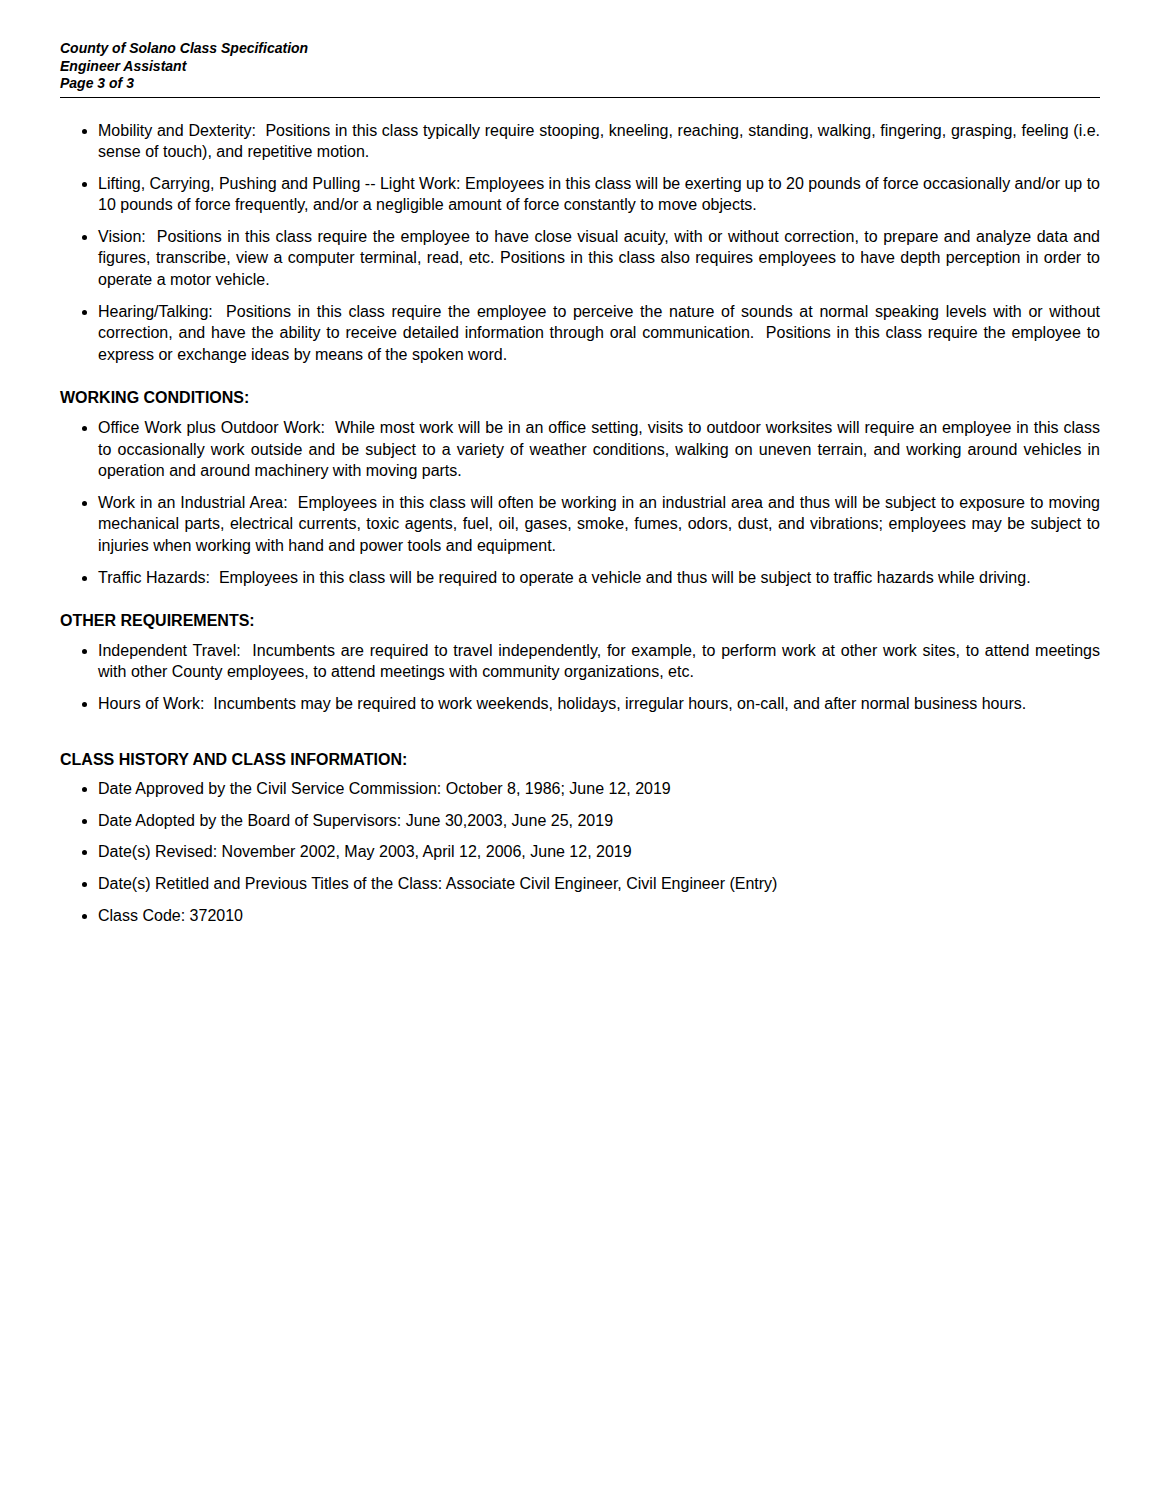County of Solano Class Specification
Engineer Assistant
Page 3 of 3
Mobility and Dexterity: Positions in this class typically require stooping, kneeling, reaching, standing, walking, fingering, grasping, feeling (i.e. sense of touch), and repetitive motion.
Lifting, Carrying, Pushing and Pulling -- Light Work: Employees in this class will be exerting up to 20 pounds of force occasionally and/or up to 10 pounds of force frequently, and/or a negligible amount of force constantly to move objects.
Vision: Positions in this class require the employee to have close visual acuity, with or without correction, to prepare and analyze data and figures, transcribe, view a computer terminal, read, etc. Positions in this class also requires employees to have depth perception in order to operate a motor vehicle.
Hearing/Talking: Positions in this class require the employee to perceive the nature of sounds at normal speaking levels with or without correction, and have the ability to receive detailed information through oral communication. Positions in this class require the employee to express or exchange ideas by means of the spoken word.
WORKING CONDITIONS:
Office Work plus Outdoor Work: While most work will be in an office setting, visits to outdoor worksites will require an employee in this class to occasionally work outside and be subject to a variety of weather conditions, walking on uneven terrain, and working around vehicles in operation and around machinery with moving parts.
Work in an Industrial Area: Employees in this class will often be working in an industrial area and thus will be subject to exposure to moving mechanical parts, electrical currents, toxic agents, fuel, oil, gases, smoke, fumes, odors, dust, and vibrations; employees may be subject to injuries when working with hand and power tools and equipment.
Traffic Hazards: Employees in this class will be required to operate a vehicle and thus will be subject to traffic hazards while driving.
OTHER REQUIREMENTS:
Independent Travel: Incumbents are required to travel independently, for example, to perform work at other work sites, to attend meetings with other County employees, to attend meetings with community organizations, etc.
Hours of Work: Incumbents may be required to work weekends, holidays, irregular hours, on-call, and after normal business hours.
CLASS HISTORY AND CLASS INFORMATION:
Date Approved by the Civil Service Commission: October 8, 1986; June 12, 2019
Date Adopted by the Board of Supervisors: June 30,2003, June 25, 2019
Date(s) Revised: November 2002, May 2003, April 12, 2006, June 12, 2019
Date(s) Retitled and Previous Titles of the Class: Associate Civil Engineer, Civil Engineer (Entry)
Class Code: 372010